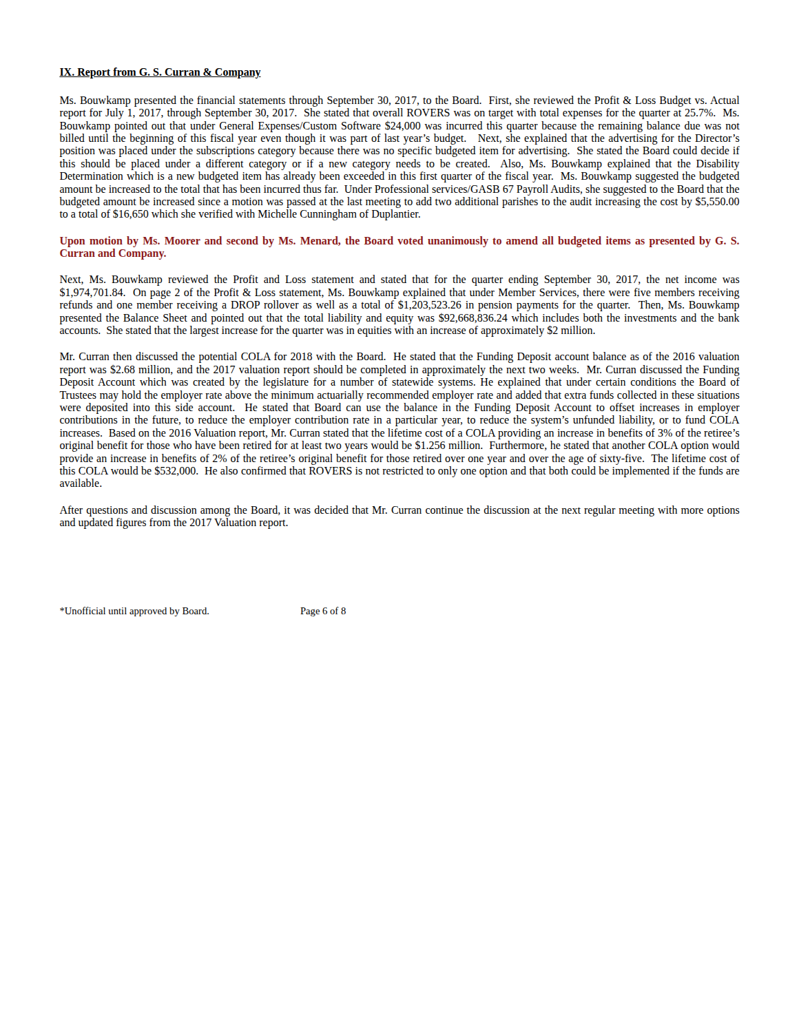IX. Report from G. S. Curran & Company
Ms. Bouwkamp presented the financial statements through September 30, 2017, to the Board. First, she reviewed the Profit & Loss Budget vs. Actual report for July 1, 2017, through September 30, 2017. She stated that overall ROVERS was on target with total expenses for the quarter at 25.7%. Ms. Bouwkamp pointed out that under General Expenses/Custom Software $24,000 was incurred this quarter because the remaining balance due was not billed until the beginning of this fiscal year even though it was part of last year’s budget. Next, she explained that the advertising for the Director’s position was placed under the subscriptions category because there was no specific budgeted item for advertising. She stated the Board could decide if this should be placed under a different category or if a new category needs to be created. Also, Ms. Bouwkamp explained that the Disability Determination which is a new budgeted item has already been exceeded in this first quarter of the fiscal year. Ms. Bouwkamp suggested the budgeted amount be increased to the total that has been incurred thus far. Under Professional services/GASB 67 Payroll Audits, she suggested to the Board that the budgeted amount be increased since a motion was passed at the last meeting to add two additional parishes to the audit increasing the cost by $5,550.00 to a total of $16,650 which she verified with Michelle Cunningham of Duplantier.
Upon motion by Ms. Moorer and second by Ms. Menard, the Board voted unanimously to amend all budgeted items as presented by G. S. Curran and Company.
Next, Ms. Bouwkamp reviewed the Profit and Loss statement and stated that for the quarter ending September 30, 2017, the net income was $1,974,701.84. On page 2 of the Profit & Loss statement, Ms. Bouwkamp explained that under Member Services, there were five members receiving refunds and one member receiving a DROP rollover as well as a total of $1,203,523.26 in pension payments for the quarter. Then, Ms. Bouwkamp presented the Balance Sheet and pointed out that the total liability and equity was $92,668,836.24 which includes both the investments and the bank accounts. She stated that the largest increase for the quarter was in equities with an increase of approximately $2 million.
Mr. Curran then discussed the potential COLA for 2018 with the Board. He stated that the Funding Deposit account balance as of the 2016 valuation report was $2.68 million, and the 2017 valuation report should be completed in approximately the next two weeks. Mr. Curran discussed the Funding Deposit Account which was created by the legislature for a number of statewide systems. He explained that under certain conditions the Board of Trustees may hold the employer rate above the minimum actuarially recommended employer rate and added that extra funds collected in these situations were deposited into this side account. He stated that Board can use the balance in the Funding Deposit Account to offset increases in employer contributions in the future, to reduce the employer contribution rate in a particular year, to reduce the system’s unfunded liability, or to fund COLA increases. Based on the 2016 Valuation report, Mr. Curran stated that the lifetime cost of a COLA providing an increase in benefits of 3% of the retiree’s original benefit for those who have been retired for at least two years would be $1.256 million. Furthermore, he stated that another COLA option would provide an increase in benefits of 2% of the retiree’s original benefit for those retired over one year and over the age of sixty-five. The lifetime cost of this COLA would be $532,000. He also confirmed that ROVERS is not restricted to only one option and that both could be implemented if the funds are available.
After questions and discussion among the Board, it was decided that Mr. Curran continue the discussion at the next regular meeting with more options and updated figures from the 2017 Valuation report.
*Unofficial until approved by Board. Page 6 of 8